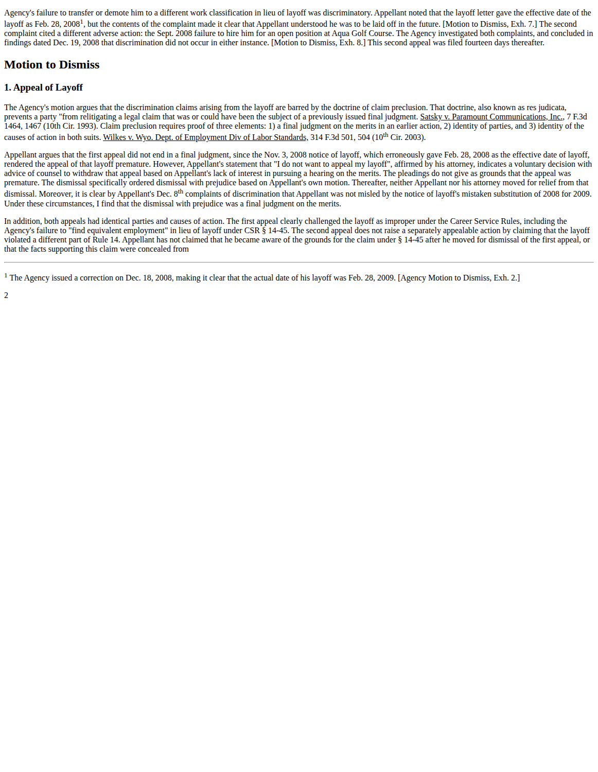Agency's failure to transfer or demote him to a different work classification in lieu of layoff was discriminatory. Appellant noted that the layoff letter gave the effective date of the layoff as Feb. 28, 20081, but the contents of the complaint made it clear that Appellant understood he was to be laid off in the future. [Motion to Dismiss, Exh. 7.] The second complaint cited a different adverse action: the Sept. 2008 failure to hire him for an open position at Aqua Golf Course. The Agency investigated both complaints, and concluded in findings dated Dec. 19, 2008 that discrimination did not occur in either instance. [Motion to Dismiss, Exh. 8.] This second appeal was filed fourteen days thereafter.
Motion to Dismiss
1. Appeal of Layoff
The Agency's motion argues that the discrimination claims arising from the layoff are barred by the doctrine of claim preclusion. That doctrine, also known as res judicata, prevents a party "from relitigating a legal claim that was or could have been the subject of a previously issued final judgment. Satsky v. Paramount Communications, Inc., 7 F.3d 1464, 1467 (10th Cir. 1993). Claim preclusion requires proof of three elements: 1) a final judgment on the merits in an earlier action, 2) identity of parties, and 3) identity of the causes of action in both suits. Wilkes v. Wyo. Dept. of Employment Div of Labor Standards, 314 F.3d 501, 504 (10th Cir. 2003).
Appellant argues that the first appeal did not end in a final judgment, since the Nov. 3, 2008 notice of layoff, which erroneously gave Feb. 28, 2008 as the effective date of layoff, rendered the appeal of that layoff premature. However, Appellant's statement that "I do not want to appeal my layoff", affirmed by his attorney, indicates a voluntary decision with advice of counsel to withdraw that appeal based on Appellant's lack of interest in pursuing a hearing on the merits. The pleadings do not give as grounds that the appeal was premature. The dismissal specifically ordered dismissal with prejudice based on Appellant's own motion. Thereafter, neither Appellant nor his attorney moved for relief from that dismissal. Moreover, it is clear by Appellant's Dec. 8th complaints of discrimination that Appellant was not misled by the notice of layoff's mistaken substitution of 2008 for 2009. Under these circumstances, I find that the dismissal with prejudice was a final judgment on the merits.
In addition, both appeals had identical parties and causes of action. The first appeal clearly challenged the layoff as improper under the Career Service Rules, including the Agency's failure to "find equivalent employment" in lieu of layoff under CSR § 14-45. The second appeal does not raise a separately appealable action by claiming that the layoff violated a different part of Rule 14. Appellant has not claimed that he became aware of the grounds for the claim under § 14-45 after he moved for dismissal of the first appeal, or that the facts supporting this claim were concealed from
1 The Agency issued a correction on Dec. 18, 2008, making it clear that the actual date of his layoff was Feb. 28, 2009. [Agency Motion to Dismiss, Exh. 2.]
2